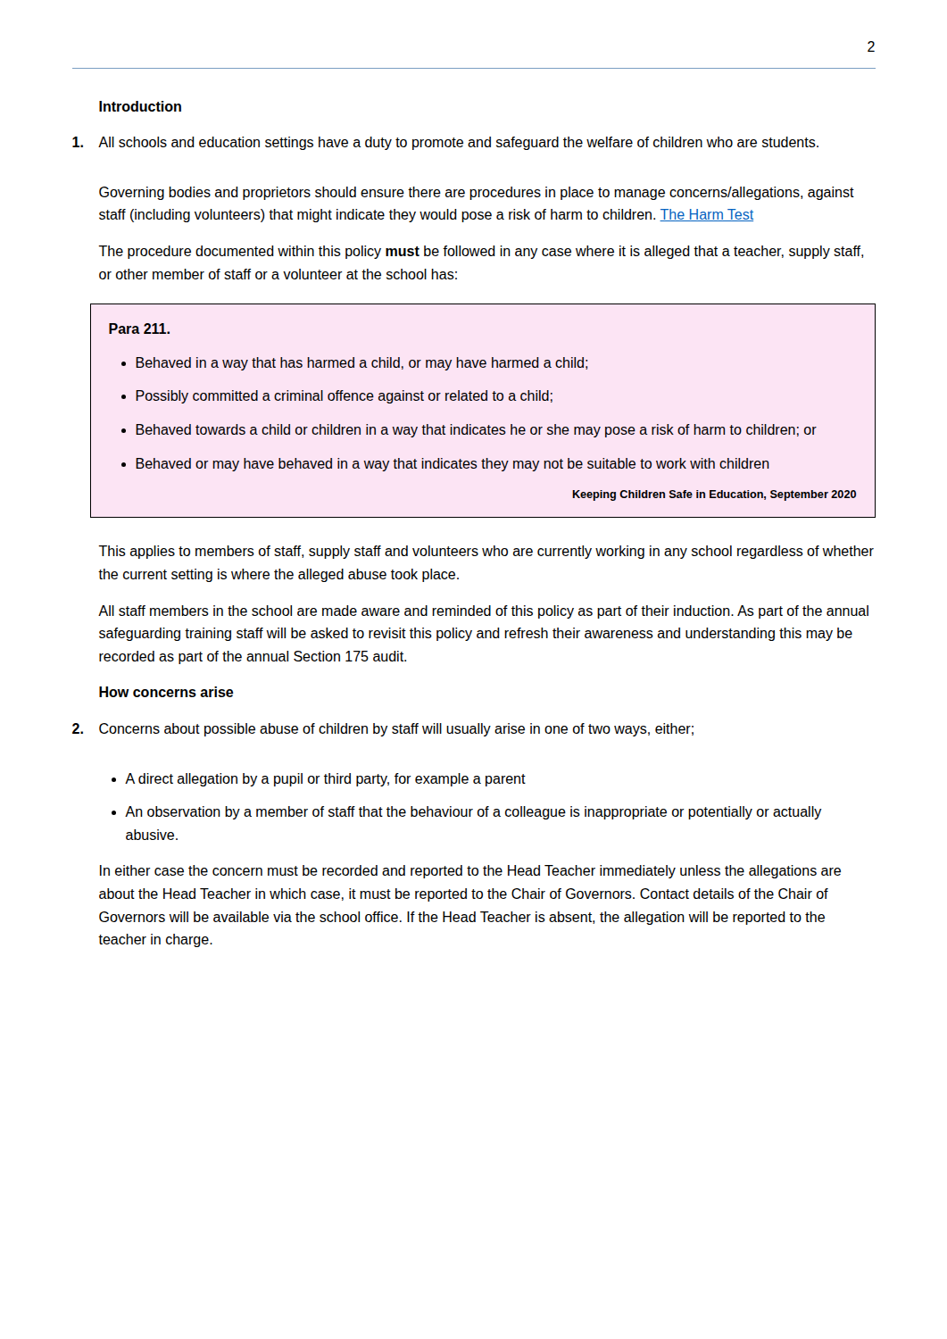2
Introduction
1.
All schools and education settings have a duty to promote and safeguard the welfare of children who are students.
Governing bodies and proprietors should ensure there are procedures in place to manage concerns/allegations, against staff (including volunteers) that might indicate they would pose a risk of harm to children. The Harm Test
The procedure documented within this policy must be followed in any case where it is alleged that a teacher, supply staff, or other member of staff or a volunteer at the school has:
Para 211.
Behaved in a way that has harmed a child, or may have harmed a child;
Possibly committed a criminal offence against or related to a child;
Behaved towards a child or children in a way that indicates he or she may pose a risk of harm to children; or
Behaved or may have behaved in a way that indicates they may not be suitable to work with children
Keeping Children Safe in Education, September 2020
This applies to members of staff, supply staff and volunteers who are currently working in any school regardless of whether the current setting is where the alleged abuse took place.
All staff members in the school are made aware and reminded of this policy as part of their induction. As part of the annual safeguarding training staff will be asked to revisit this policy and refresh their awareness and understanding this may be recorded as part of the annual Section 175 audit.
How concerns arise
2.
Concerns about possible abuse of children by staff will usually arise in one of two ways, either;
A direct allegation by a pupil or third party, for example a parent
An observation by a member of staff that the behaviour of a colleague is inappropriate or potentially or actually abusive.
In either case the concern must be recorded and reported to the Head Teacher immediately unless the allegations are about the Head Teacher in which case, it must be reported to the Chair of Governors. Contact details of the Chair of Governors will be available via the school office. If the Head Teacher is absent, the allegation will be reported to the teacher in charge.